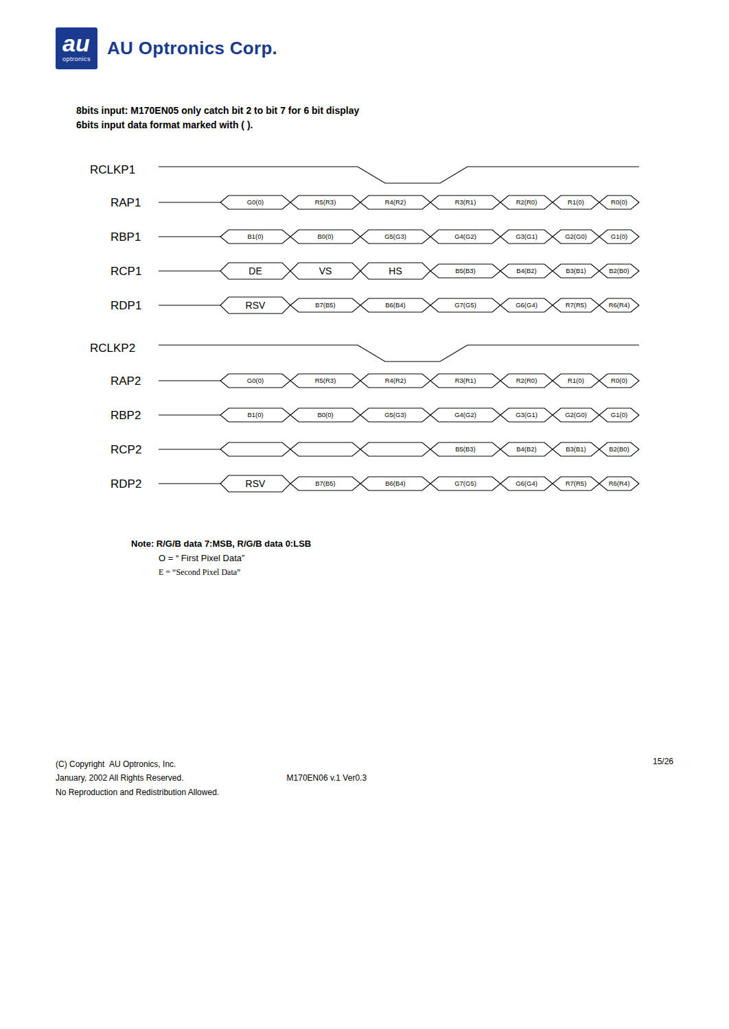auoptronics
AU Optronics Corp.
8bits input: M170EN05 only catch bit 2 to bit 7 for 6 bit display
6bits input data format marked with ( ).
RCLKP1 RAP1 G0(0) R5(R3) R4(R2) R3(R1) R2(R0) R1(0) R0(0) RBP1 B1(0) B0(0) G5(G3) G4(G2) G3(G1) G2(G0) G1(0) RCP1 DE VS HS B5(B3) B4(B2) B3(B1) B2(B0) RDP1 RSV B7(B5) B6(B4) G7(G5) G6(G4) R7(R5) R6(R4) RCLKP2 RAP2 G0(0) R5(R3) R4(R2) R3(R1) R2(R0) R1(0) R0(0) RBP2 B1(0) B0(0) G5(G3) G4(G2) G3(G1) G2(G0) G1(0) RCP2 B5(B3) B4(B2) B3(B1) B2(B0) RDP2 RSV B7(B5) B6(B4) G7(G5) G6(G4) R7(R5) R6(R4)
Note: R/G/B data 7:MSB, R/G/B data 0:LSB
O = “ First Pixel Data”
E = “Second Pixel Data”
15/26
(C) Copyright AU Optronics, Inc.
January, 2002 All Rights Reserved.M170EN06 v.1 Ver0.3
No Reproduction and Redistribution Allowed.